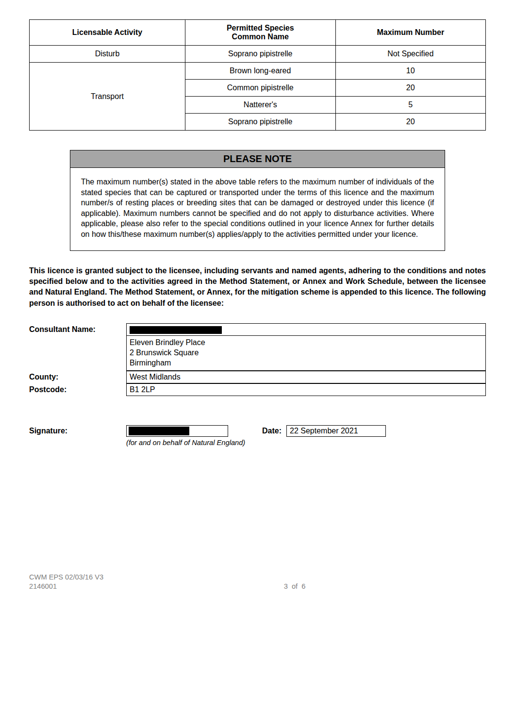| Licensable Activity | Permitted Species Common Name | Maximum Number |
| --- | --- | --- |
| Disturb | Soprano pipistrelle | Not Specified |
| Transport | Brown long-eared | 10 |
| Common pipistrelle | 20 |
| Natterer's | 5 |
| Soprano pipistrelle | 20 |
PLEASE NOTE
The maximum number(s) stated in the above table refers to the maximum number of individuals of the stated species that can be captured or transported under the terms of this licence and the maximum number/s of resting places or breeding sites that can be damaged or destroyed under this licence (if applicable). Maximum numbers cannot be specified and do not apply to disturbance activities. Where applicable, please also refer to the special conditions outlined in your licence Annex for further details on how this/these maximum number(s) applies/apply to the activities permitted under your licence.
This licence is granted subject to the licensee, including servants and named agents, adhering to the conditions and notes specified below and to the activities agreed in the Method Statement, or Annex and Work Schedule, between the licensee and Natural England. The Method Statement, or Annex, for the mitigation scheme is appended to this licence. The following person is authorised to act on behalf of the licensee:
Consultant Name:
Eleven Brindley Place
2 Brunswick Square
Birmingham
County:
West Midlands
Postcode:
B1 2LP
Signature:
Date:
22 September 2021
(for and on behalf of Natural England)
CWM EPS 02/03/16 V3
2146001
3 of 6